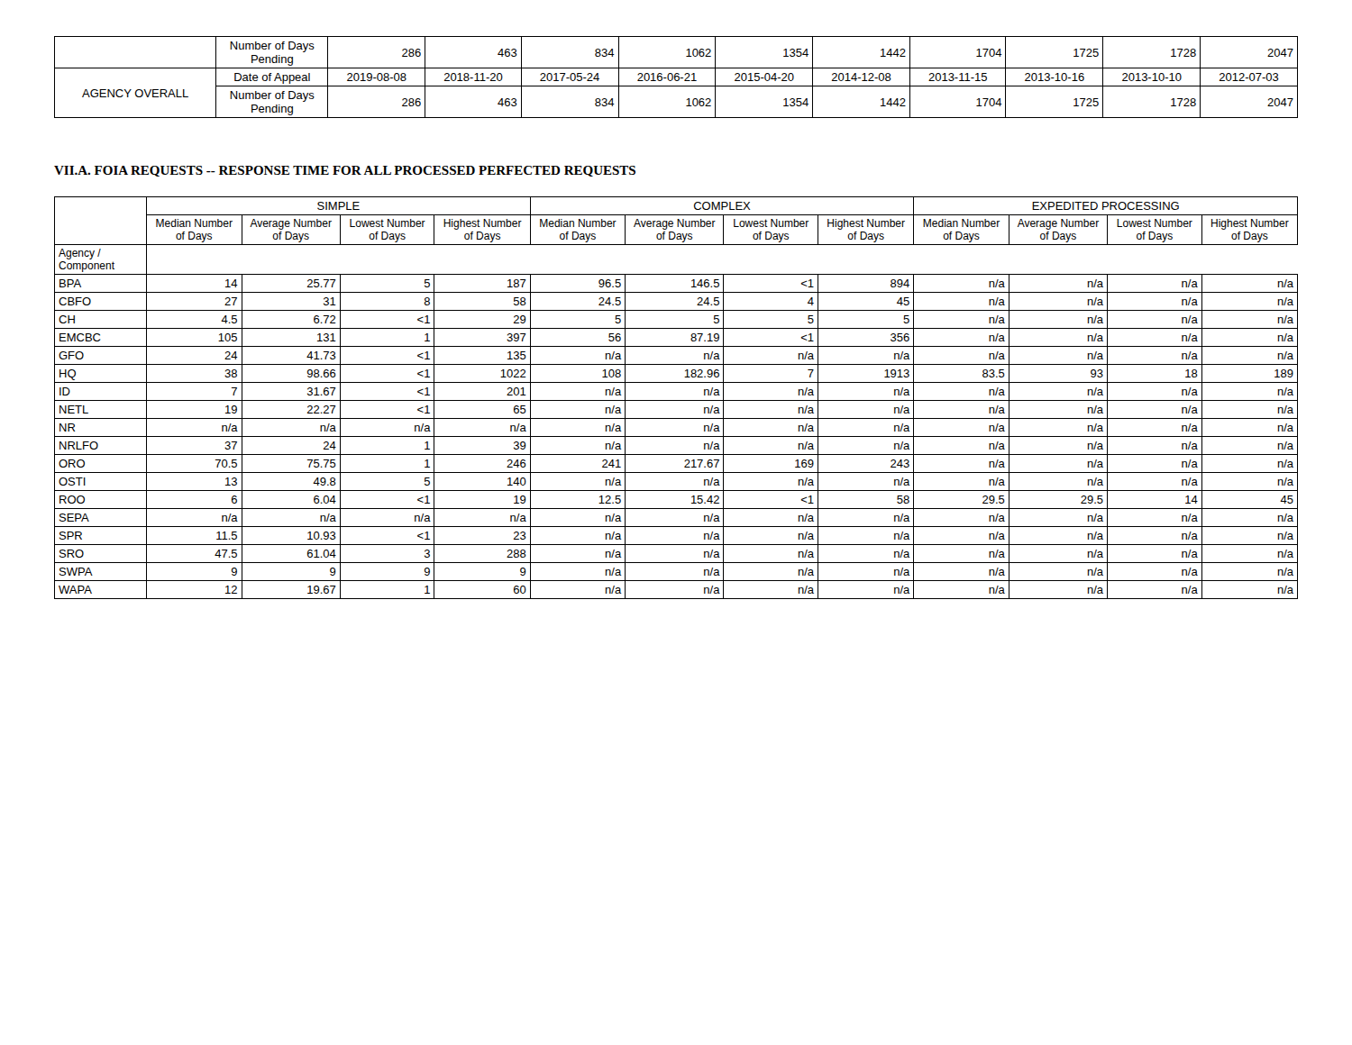| | Number of Days Pending | 286 | 463 | 834 | 1062 | 1354 | 1442 | 1704 | 1725 | 1728 | 2047 |
| AGENCY OVERALL | Date of Appeal | 2019-08-08 | 2018-11-20 | 2017-05-24 | 2016-06-21 | 2015-04-20 | 2014-12-08 | 2013-11-15 | 2013-10-16 | 2013-10-10 | 2012-07-03 |
| Number of Days Pending | 286 | 463 | 834 | 1062 | 1354 | 1442 | 1704 | 1725 | 1728 | 2047 |
VII.A. FOIA REQUESTS -- RESPONSE TIME FOR ALL PROCESSED PERFECTED REQUESTS
| | SIMPLE | COMPLEX | EXPEDITED PROCESSING |
| --- | --- | --- | --- |
| Median Number of Days | Average Number of Days | Lowest Number of Days | Highest Number of Days | Median Number of Days | Average Number of Days | Lowest Number of Days | Highest Number of Days | Median Number of Days | Average Number of Days | Lowest Number of Days | Highest Number of Days |
| Agency / Component | |
| BPA | 14 | 25.77 | 5 | 187 | 96.5 | 146.5 | <1 | 894 | n/a | n/a | n/a | n/a |
| CBFO | 27 | 31 | 8 | 58 | 24.5 | 24.5 | 4 | 45 | n/a | n/a | n/a | n/a |
| CH | 4.5 | 6.72 | <1 | 29 | 5 | 5 | 5 | 5 | n/a | n/a | n/a | n/a |
| EMCBC | 105 | 131 | 1 | 397 | 56 | 87.19 | <1 | 356 | n/a | n/a | n/a | n/a |
| GFO | 24 | 41.73 | <1 | 135 | n/a | n/a | n/a | n/a | n/a | n/a | n/a | n/a |
| HQ | 38 | 98.66 | <1 | 1022 | 108 | 182.96 | 7 | 1913 | 83.5 | 93 | 18 | 189 |
| ID | 7 | 31.67 | <1 | 201 | n/a | n/a | n/a | n/a | n/a | n/a | n/a | n/a |
| NETL | 19 | 22.27 | <1 | 65 | n/a | n/a | n/a | n/a | n/a | n/a | n/a | n/a |
| NR | n/a | n/a | n/a | n/a | n/a | n/a | n/a | n/a | n/a | n/a | n/a | n/a |
| NRLFO | 37 | 24 | 1 | 39 | n/a | n/a | n/a | n/a | n/a | n/a | n/a | n/a |
| ORO | 70.5 | 75.75 | 1 | 246 | 241 | 217.67 | 169 | 243 | n/a | n/a | n/a | n/a |
| OSTI | 13 | 49.8 | 5 | 140 | n/a | n/a | n/a | n/a | n/a | n/a | n/a | n/a |
| ROO | 6 | 6.04 | <1 | 19 | 12.5 | 15.42 | <1 | 58 | 29.5 | 29.5 | 14 | 45 |
| SEPA | n/a | n/a | n/a | n/a | n/a | n/a | n/a | n/a | n/a | n/a | n/a | n/a |
| SPR | 11.5 | 10.93 | <1 | 23 | n/a | n/a | n/a | n/a | n/a | n/a | n/a | n/a |
| SRO | 47.5 | 61.04 | 3 | 288 | n/a | n/a | n/a | n/a | n/a | n/a | n/a | n/a |
| SWPA | 9 | 9 | 9 | 9 | n/a | n/a | n/a | n/a | n/a | n/a | n/a | n/a |
| WAPA | 12 | 19.67 | 1 | 60 | n/a | n/a | n/a | n/a | n/a | n/a | n/a | n/a |